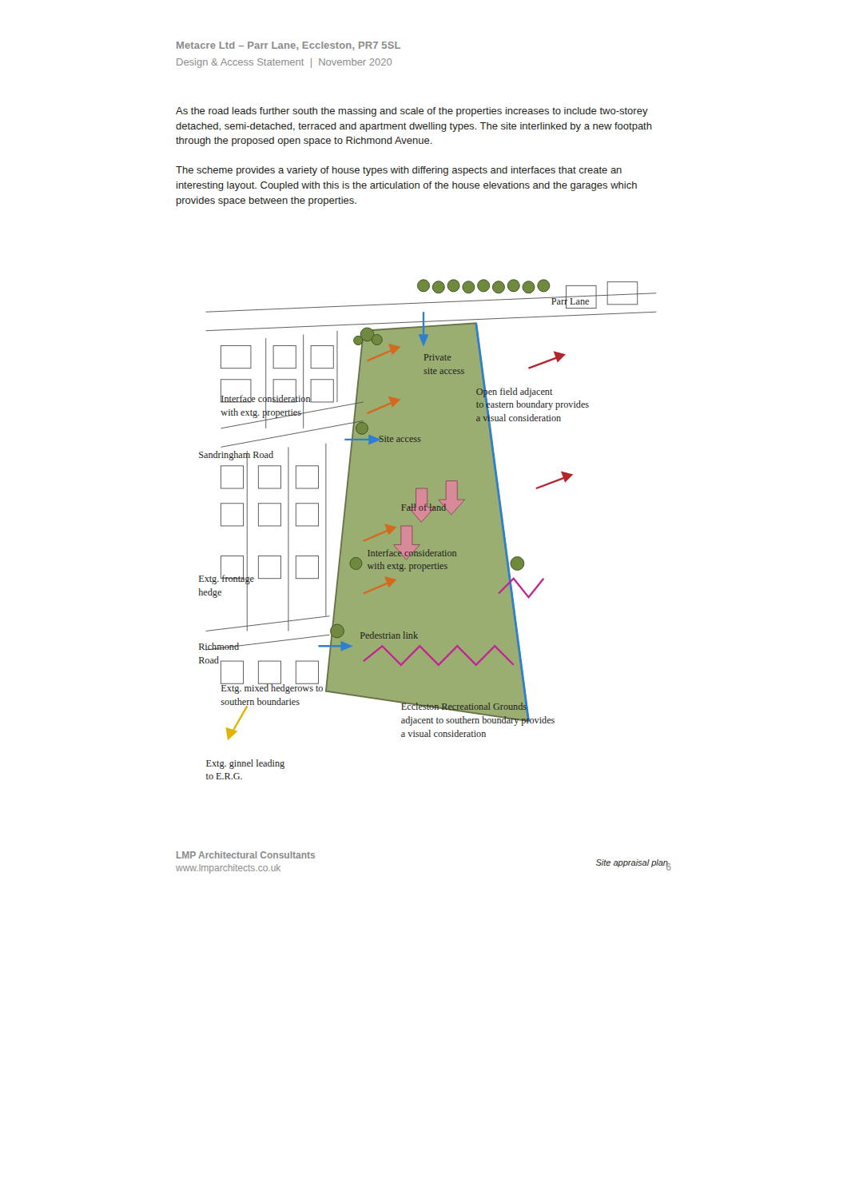Metacre Ltd – Parr Lane, Eccleston, PR7 5SL
Design & Access Statement | November 2020
As the road leads further south the massing and scale of the properties increases to include two-storey detached, semi-detached, terraced and apartment dwelling types. The site interlinked by a new footpath through the proposed open space to Richmond Avenue.
The scheme provides a variety of house types with differing aspects and interfaces that create an interesting layout. Coupled with this is the articulation of the house elevations and the garages which provides space between the properties.
Site appraisal plan Hand-annotated site appraisal plan of the development site off Parr Lane, Eccleston, showing site accesses, interface considerations with existing properties, fall of land, pedestrian link, existing hedgerows and adjacent open field and recreational grounds. Parr Lane Private site access Interface consideration with extg. properties Open field adjacent to eastern boundary provides a visual consideration Sandringham Road Site access Fall of land Interface consideration with extg. properties Extg. frontage hedge Pedestrian link Richmond Road Extg. mixed hedgerows to southern boundaries Eccleston Recreational Grounds adjacent to southern boundary provides a visual consideration Extg. ginnel leading to E.R.G.
Site appraisal plan
LMP Architectural Consultants www.lmparchitects.co.uk
6